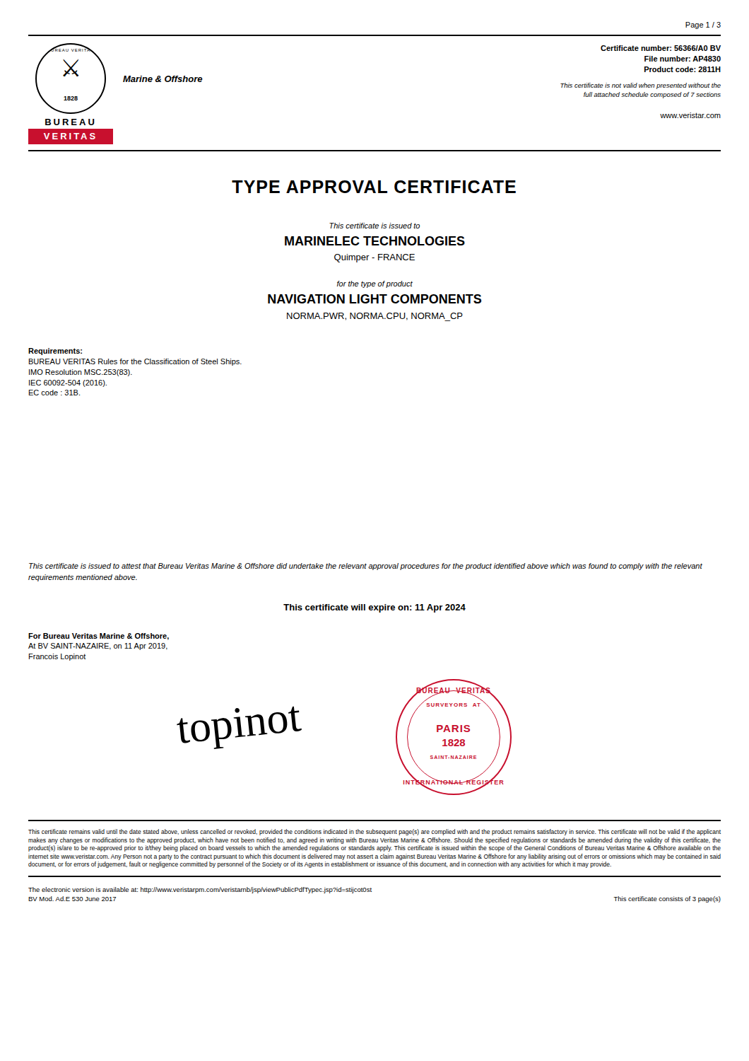Page 1 / 3
BUREAU VERITAS
⚔
1828
BUREAU
VERITAS
Marine & Offshore
Certificate number: 56366/A0 BV
File number: AP4830
Product code: 2811H
This certificate is not valid when presented without the
full attached schedule composed of 7 sections
www.veristar.com
TYPE APPROVAL CERTIFICATE
This certificate is issued to
MARINELEC TECHNOLOGIES
Quimper - FRANCE
for the type of product
NAVIGATION LIGHT COMPONENTS
NORMA.PWR, NORMA.CPU, NORMA_CP
Requirements:
BUREAU VERITAS Rules for the Classification of Steel Ships.
IMO Resolution MSC.253(83).
IEC 60092-504 (2016).
EC code : 31B.
This certificate is issued to attest that Bureau Veritas Marine & Offshore did undertake the relevant approval procedures for the product identified above which was found to comply with the relevant requirements mentioned above.
This certificate will expire on: 11 Apr 2024
For Bureau Veritas Marine & Offshore,
At BV SAINT-NAZAIRE, on 11 Apr 2019,
Francois Lopinot
topinot
BUREAU VERITAS
SURVEYORS AT
PARIS
1828
SAINT-NAZAIRE
INTERNATIONAL REGISTER
This certificate remains valid until the date stated above, unless cancelled or revoked, provided the conditions indicated in the subsequent page(s) are complied with and the product remains satisfactory in service. This certificate will not be valid if the applicant makes any changes or modifications to the approved product, which have not been notified to, and agreed in writing with Bureau Veritas Marine & Offshore. Should the specified regulations or standards be amended during the validity of this certificate, the product(s) is/are to be re-approved prior to it/they being placed on board vessels to which the amended regulations or standards apply. This certificate is issued within the scope of the General Conditions of Bureau Veritas Marine & Offshore available on the internet site www.veristar.com. Any Person not a party to the contract pursuant to which this document is delivered may not assert a claim against Bureau Veritas Marine & Offshore for any liability arising out of errors or omissions which may be contained in said document, or for errors of judgement, fault or negligence committed by personnel of the Society or of its Agents in establishment or issuance of this document, and in connection with any activities for which it may provide.
The electronic version is available at: http://www.veristarpm.com/veristarnb/jsp/viewPublicPdfTypec.jsp?id=stijcot0st
BV Mod. Ad.E 530 June 2017
This certificate consists of 3 page(s)